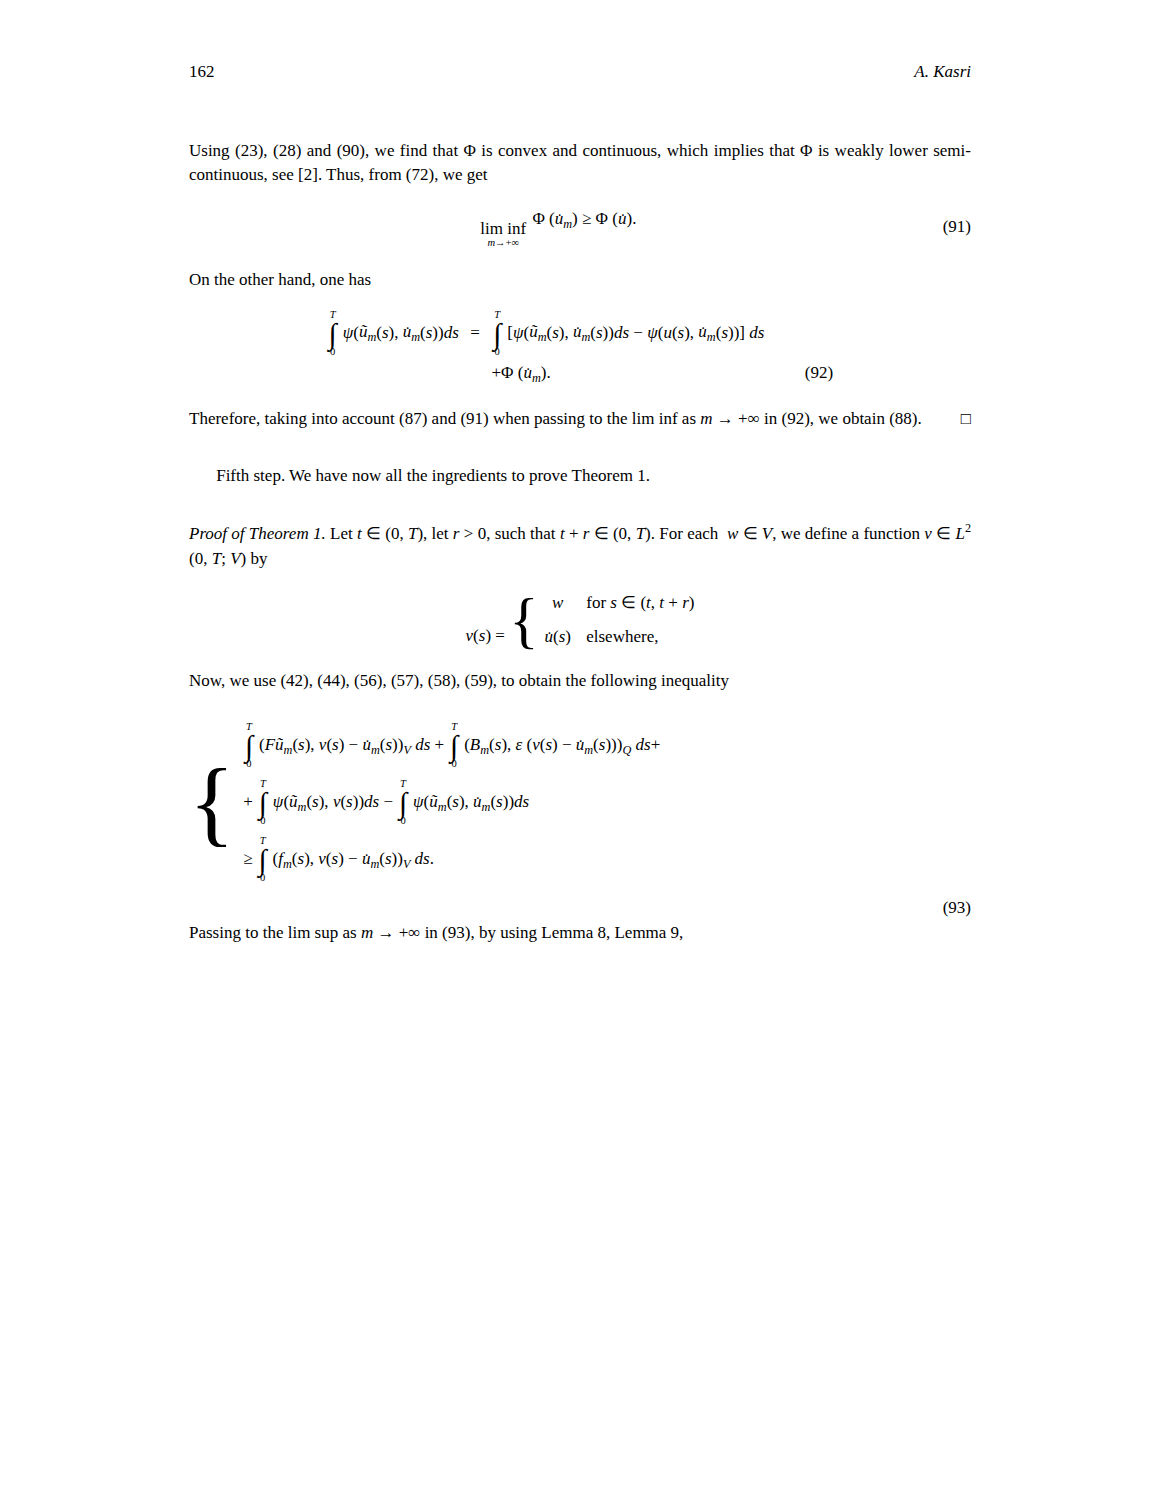162 A. Kasri
Using (23), (28) and (90), we find that Φ is convex and continuous, which implies that Φ is weakly lower semicontinuous, see [2]. Thus, from (72), we get
lim inf m→+∞ Φ (u̇m) ≥ Φ (u̇).
(91)
On the other hand, one has
| T ∫ 0 ψ ( ũ m ( s ), u̇ m ( s )) ds | = | T ∫ 0 [ ψ ( ũ m ( s ), u̇ m ( s )) ds − ψ ( u ( s ), u̇ m ( s ))] ds | |
| | | +Φ ( u̇ m ) . | (92) |
Therefore, taking into account (87) and (91) when passing to the lim inf as m → +∞ in (92), we obtain (88). □
Fifth step. We have now all the ingredients to prove Theorem 1.
Proof of Theorem 1. Let t ∈ (0, T), let r > 0, such that t + r ∈ (0, T). For each w ∈ V, we define a function v ∈ L2 (0, T; V) by
v(s) = { wfor s ∈ (t, t + r) u̇(s) elsewhere,
Now, we use (42), (44), (56), (57), (58), (59), to obtain the following inequality
{
T∫0 (Fũm(s), v(s) − u̇m(s))V ds + T∫0 (Bm(s), ε (v(s) − u̇m(s)))Q ds+
+ T∫0 ψ(ũm(s), v(s))ds − T∫0 ψ(ũm(s), u̇m(s))ds
≥ T∫0 (fm(s), v(s) − u̇m(s))V ds.
(93)
Passing to the lim sup as m → +∞ in (93), by using Lemma 8, Lemma 9,